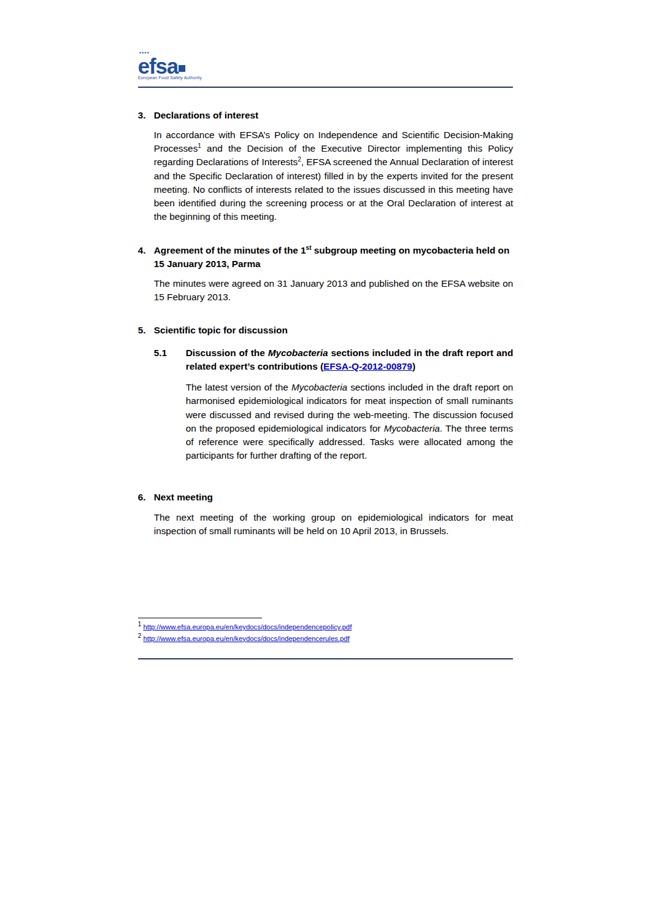••••
efsa
European Food Safety Authority
3.
Declarations of interest
In accordance with EFSA’s Policy on Independence and Scientific Decision-Making Processes1 and the Decision of the Executive Director implementing this Policy regarding Declarations of Interests2, EFSA screened the Annual Declaration of interest and the Specific Declaration of interest) filled in by the experts invited for the present meeting. No conflicts of interests related to the issues discussed in this meeting have been identified during the screening process or at the Oral Declaration of interest at the beginning of this meeting.
4.
Agreement of the minutes of the 1st subgroup meeting on mycobacteria held on 15 January 2013, Parma
The minutes were agreed on 31 January 2013 and published on the EFSA website on 15 February 2013.
5.
Scientific topic for discussion
5.1
Discussion of the Mycobacteria sections included in the draft report and related expert’s contributions (EFSA-Q-2012-00879)
The latest version of the Mycobacteria sections included in the draft report on harmonised epidemiological indicators for meat inspection of small ruminants were discussed and revised during the web-meeting. The discussion focused on the proposed epidemiological indicators for Mycobacteria. The three terms of reference were specifically addressed. Tasks were allocated among the participants for further drafting of the report.
6.
Next meeting
The next meeting of the working group on epidemiological indicators for meat inspection of small ruminants will be held on 10 April 2013, in Brussels.
1 http://www.efsa.europa.eu/en/keydocs/docs/independencepolicy.pdf
2 http://www.efsa.europa.eu/en/keydocs/docs/independencerules.pdf